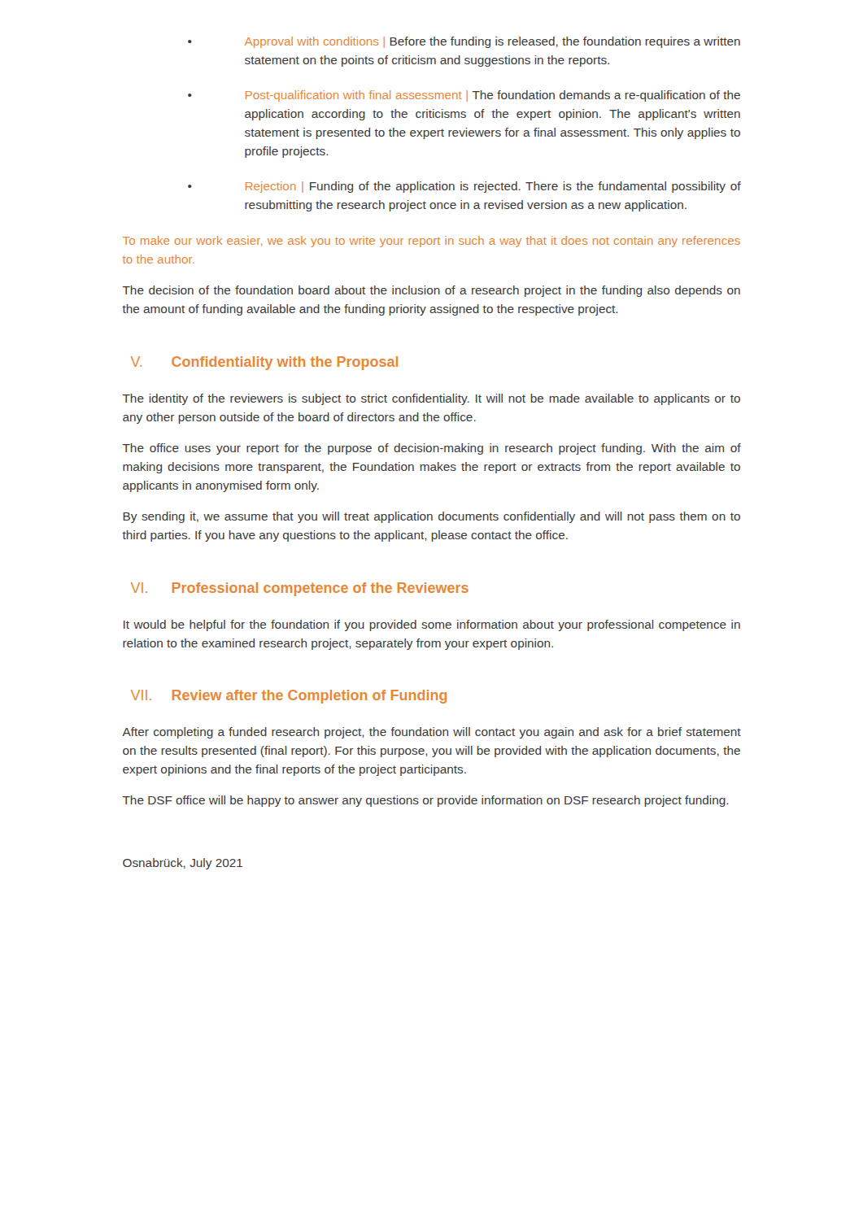Approval with conditions | Before the funding is released, the foundation requires a written statement on the points of criticism and suggestions in the reports.
Post-qualification with final assessment | The foundation demands a re-qualification of the application according to the criticisms of the expert opinion. The applicant's written statement is presented to the expert reviewers for a final assessment. This only applies to profile projects.
Rejection | Funding of the application is rejected. There is the fundamental possibility of resubmitting the research project once in a revised version as a new application.
To make our work easier, we ask you to write your report in such a way that it does not contain any references to the author.
The decision of the foundation board about the inclusion of a research project in the funding also depends on the amount of funding available and the funding priority assigned to the respective project.
V. Confidentiality with the Proposal
The identity of the reviewers is subject to strict confidentiality. It will not be made available to applicants or to any other person outside of the board of directors and the office.
The office uses your report for the purpose of decision-making in research project funding. With the aim of making decisions more transparent, the Foundation makes the report or extracts from the report available to applicants in anonymised form only.
By sending it, we assume that you will treat application documents confidentially and will not pass them on to third parties. If you have any questions to the applicant, please contact the office.
VI. Professional competence of the Reviewers
It would be helpful for the foundation if you provided some information about your professional competence in relation to the examined research project, separately from your expert opinion.
VII. Review after the Completion of Funding
After completing a funded research project, the foundation will contact you again and ask for a brief statement on the results presented (final report). For this purpose, you will be provided with the application documents, the expert opinions and the final reports of the project participants.
The DSF office will be happy to answer any questions or provide information on DSF research project funding.
Osnabrück, July 2021